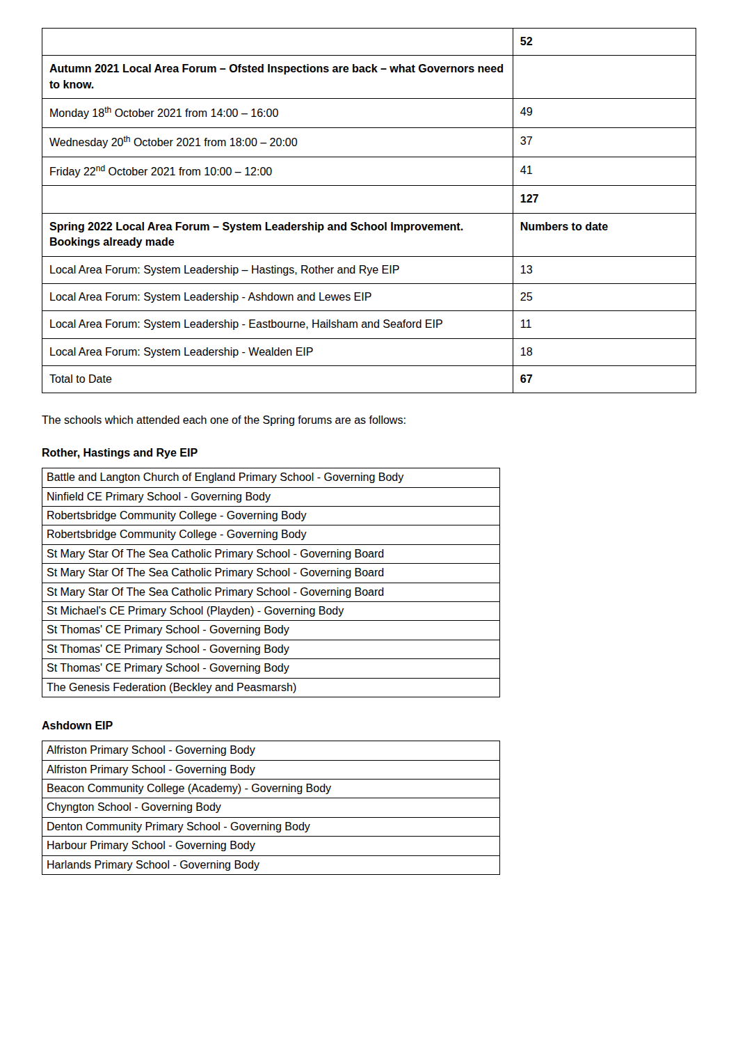| | 52 |
| Autumn 2021 Local Area Forum – Ofsted Inspections are back – what Governors need to know. | |
| Monday 18 th October 2021 from 14:00 – 16:00 | 49 |
| Wednesday 20 th October 2021 from 18:00 – 20:00 | 37 |
| Friday 22 nd October 2021 from 10:00 – 12:00 | 41 |
| | 127 |
| Spring 2022 Local Area Forum – System Leadership and School Improvement. Bookings already made | Numbers to date |
| Local Area Forum: System Leadership – Hastings, Rother and Rye EIP | 13 |
| Local Area Forum: System Leadership - Ashdown and Lewes EIP | 25 |
| Local Area Forum: System Leadership - Eastbourne, Hailsham and Seaford EIP | 11 |
| Local Area Forum: System Leadership - Wealden EIP | 18 |
| Total to Date | 67 |
The schools which attended each one of the Spring forums are as follows:
Rother, Hastings and Rye EIP
| Battle and Langton Church of England Primary School - Governing Body |
| Ninfield CE Primary School - Governing Body |
| Robertsbridge Community College - Governing Body |
| Robertsbridge Community College - Governing Body |
| St Mary Star Of The Sea Catholic Primary School - Governing Board |
| St Mary Star Of The Sea Catholic Primary School - Governing Board |
| St Mary Star Of The Sea Catholic Primary School - Governing Board |
| St Michael's CE Primary School (Playden) - Governing Body |
| St Thomas' CE Primary School - Governing Body |
| St Thomas' CE Primary School - Governing Body |
| St Thomas' CE Primary School - Governing Body |
| The Genesis Federation (Beckley and Peasmarsh) |
Ashdown EIP
| Alfriston Primary School - Governing Body |
| Alfriston Primary School - Governing Body |
| Beacon Community College (Academy) - Governing Body |
| Chyngton School - Governing Body |
| Denton Community Primary School - Governing Body |
| Harbour Primary School - Governing Body |
| Harlands Primary School - Governing Body |